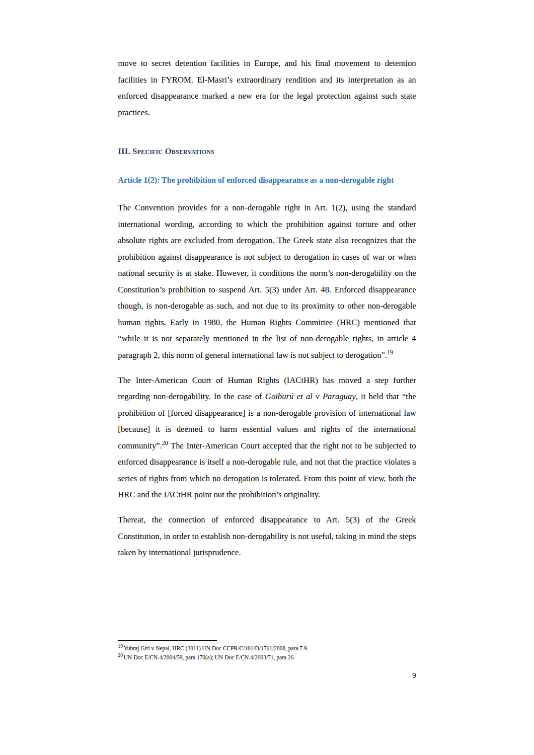move to secret detention facilities in Europe, and his final movement to detention facilities in FYROM. El-Masri’s extraordinary rendition and its interpretation as an enforced disappearance marked a new era for the legal protection against such state practices.
III. Specific Observations
Article 1(2): The prohibition of enforced disappearance as a non-derogable right
The Convention provides for a non-derogable right in Art. 1(2), using the standard international wording, according to which the prohibition against torture and other absolute rights are excluded from derogation. The Greek state also recognizes that the prohibition against disappearance is not subject to derogation in cases of war or when national security is at stake. However, it conditions the norm’s non-derogability on the Constitution’s prohibition to suspend Art. 5(3) under Art. 48. Enforced disappearance though, is non-derogable as such, and not due to its proximity to other non-derogable human rights. Early in 1980, the Human Rights Committee (HRC) mentioned that “while it is not separately mentioned in the list of non-derogable rights, in article 4 paragraph 2, this norm of general international law is not subject to derogation”.19
The Inter-American Court of Human Rights (IACtHR) has moved a step further regarding non-derogability. In the case of Goiburú et al v Paraguay, it held that “the prohibition of [forced disappearance] is a non-derogable provision of international law [because] it is deemed to harm essential values and rights of the international community”.20 The Inter-American Court accepted that the right not to be subjected to enforced disappearance is itself a non-derogable rule, and not that the practice violates a series of rights from which no derogation is tolerated. From this point of view, both the HRC and the IACtHR point out the prohibition’s originality.
Thereat, the connection of enforced disappearance to Art. 5(3) of the Greek Constitution, in order to establish non-derogability is not useful, taking in mind the steps taken by international jurisprudence.
19Yubraj Giri v Nepal, HRC (2011) UN Doc CCPR/C/101/D/1761/2008, para 7.9.
20UN Doc E/CN.4/2004/59, para 170(a); UN Doc E/CN.4/2003/71, para 26.
9